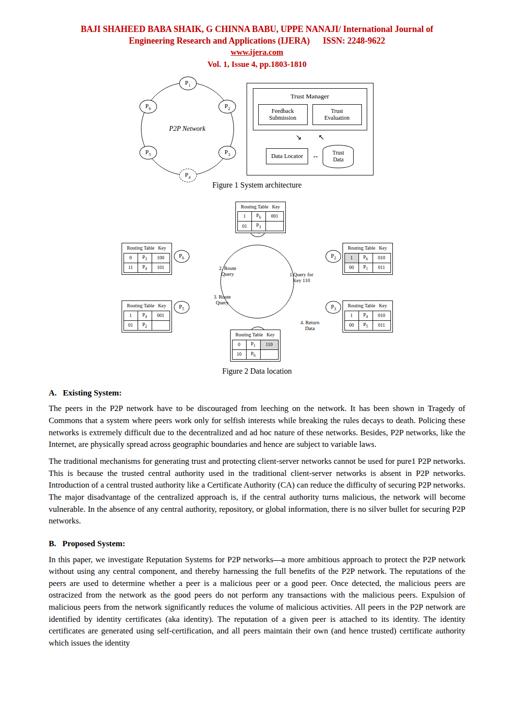BAJI SHAHEED BABA SHAIK, G CHINNA BABU, UPPE NANAJI/ International Journal of
Engineering Research and Applications (IJERA)ISSN: 2248-9622
www.ijera.com
Vol. 1, Issue 4, pp.1803-1810
P2P Network P1 P2 P3 P4 P5 P6
Trust Manager
Feedback
Submission
Trust
Evaluation
↘↖
Data Locator
↔
Trust
Data
Figure 1 System architecture
P1 P2 P3 P4 P5 P6
Routing Table Key
| 1 | P 6 | 001 |
| 01 | P 3 | |
Routing Table Key
| 0 | P 3 | 100 |
| 11 | P 4 | 101 |
Routing Table Key
| 1 | P 6 | 010 |
| 00 | P 1 | 011 |
Routing Table Key
| 1 | P 4 | 001 |
| 01 | P 2 | |
Routing Table Key
| 1 | P 4 | 010 |
| 00 | P 5 | 011 |
Routing Table Key
| 0 | P 1 | 110 |
| 10 | P 6 | |
2. Route
Query 3. Route
Query 1.Query for
Key 110 4. Return
Data
Figure 2 Data location
A. Existing System:
The peers in the P2P network have to be discouraged from leeching on the network. It has been shown in Tragedy of Commons that a system where peers work only for selfish interests while breaking the rules decays to death. Policing these networks is extremely difficult due to the decentralized and ad hoc nature of these networks. Besides, P2P networks, like the Internet, are physically spread across geographic boundaries and hence are subject to variable laws.
The traditional mechanisms for generating trust and protecting client-server networks cannot be used for pure1 P2P networks. This is because the trusted central authority used in the traditional client-server networks is absent in P2P networks. Introduction of a central trusted authority like a Certificate Authority (CA) can reduce the difficulty of securing P2P networks. The major disadvantage of the centralized approach is, if the central authority turns malicious, the network will become vulnerable. In the absence of any central authority, repository, or global information, there is no silver bullet for securing P2P networks.
B. Proposed System:
In this paper, we investigate Reputation Systems for P2P networks—a more ambitious approach to protect the P2P network without using any central component, and thereby harnessing the full benefits of the P2P network. The reputations of the peers are used to determine whether a peer is a malicious peer or a good peer. Once detected, the malicious peers are ostracized from the network as the good peers do not perform any transactions with the malicious peers. Expulsion of malicious peers from the network significantly reduces the volume of malicious activities. All peers in the P2P network are identified by identity certificates (aka identity). The reputation of a given peer is attached to its identity. The identity certificates are generated using self-certification, and all peers maintain their own (and hence trusted) certificate authority which issues the identity